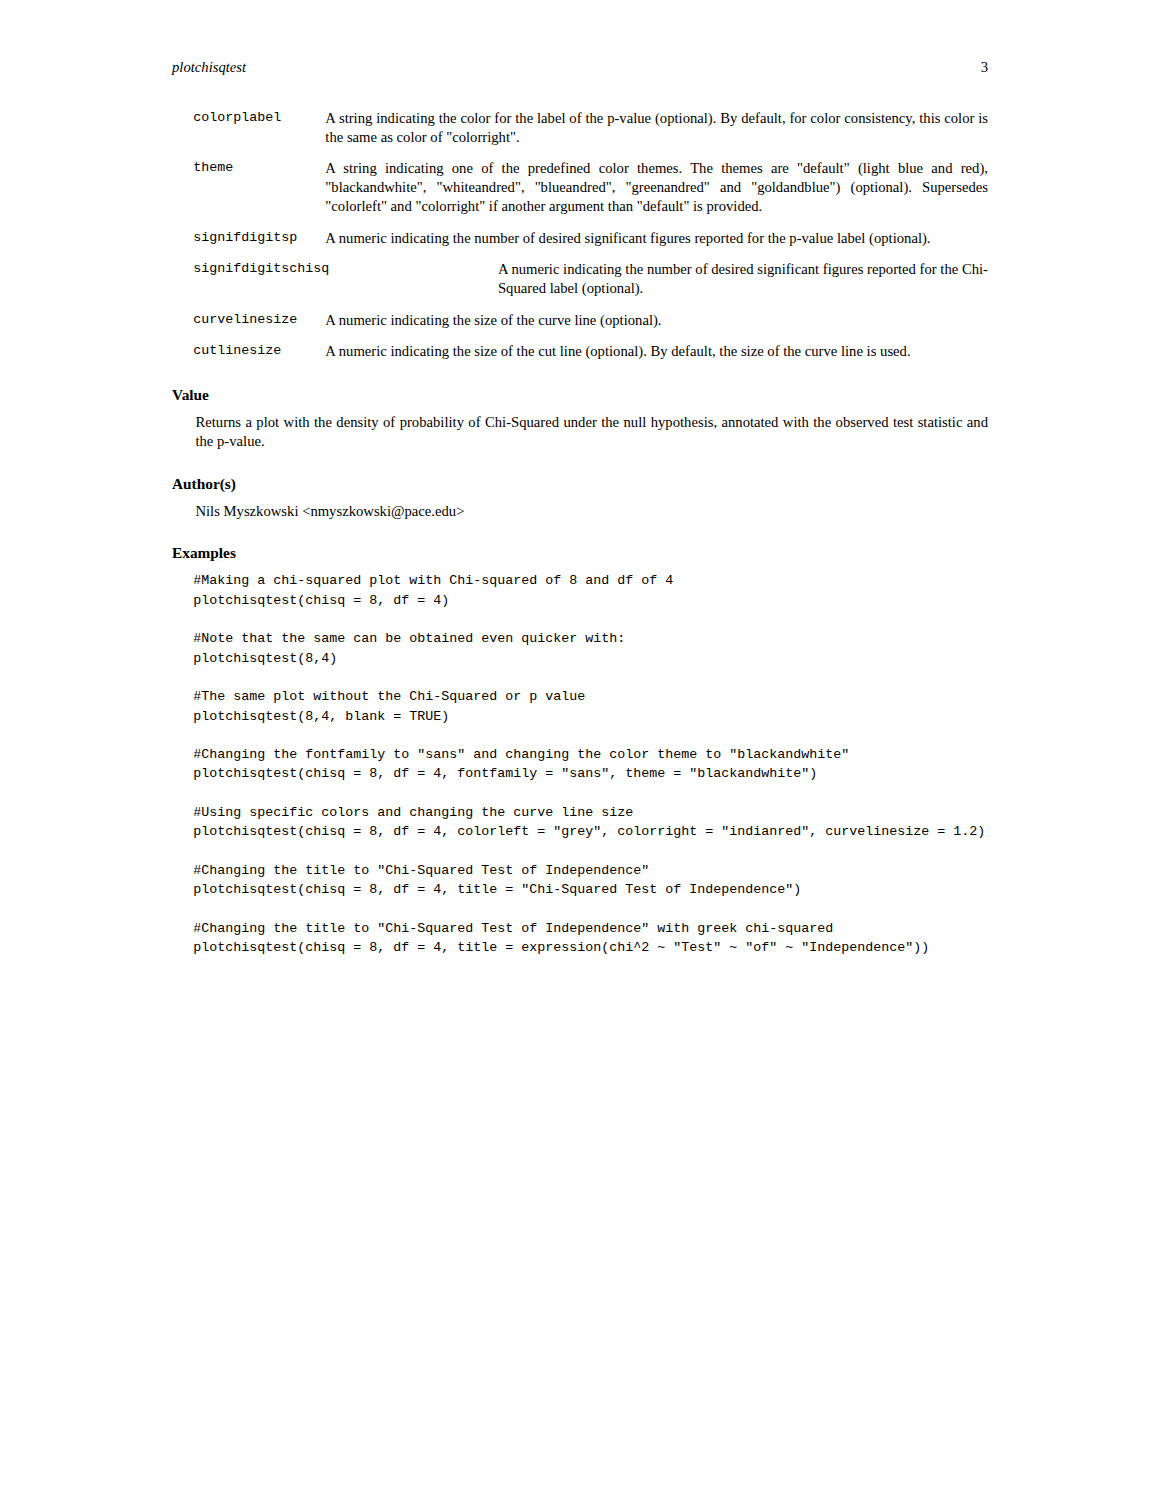plotchisqtest 3
colorplabel
A string indicating the color for the label of the p-value (optional). By default, for color consistency, this color is the same as color of "colorright".
theme
A string indicating one of the predefined color themes. The themes are "default" (light blue and red), "blackandwhite", "whiteandred", "blueandred", "greenandred" and "goldandblue") (optional). Supersedes "colorleft" and "colorright" if another argument than "default" is provided.
signifdigitsp
A numeric indicating the number of desired significant figures reported for the p-value label (optional).
signifdigitschisq
A numeric indicating the number of desired significant figures reported for the Chi-Squared label (optional).
curvelinesize
A numeric indicating the size of the curve line (optional).
cutlinesize
A numeric indicating the size of the cut line (optional). By default, the size of the curve line is used.
Value
Returns a plot with the density of probability of Chi-Squared under the null hypothesis, annotated with the observed test statistic and the p-value.
Author(s)
Nils Myszkowski <nmyszkowski@pace.edu>
Examples
#Making a chi-squared plot with Chi-squared of 8 and df of 4
plotchisqtest(chisq = 8, df = 4)

#Note that the same can be obtained even quicker with:
plotchisqtest(8,4)

#The same plot without the Chi-Squared or p value
plotchisqtest(8,4, blank = TRUE)

#Changing the fontfamily to "sans" and changing the color theme to "blackandwhite"
plotchisqtest(chisq = 8, df = 4, fontfamily = "sans", theme = "blackandwhite")

#Using specific colors and changing the curve line size
plotchisqtest(chisq = 8, df = 4, colorleft = "grey", colorright = "indianred", curvelinesize = 1.2)

#Changing the title to "Chi-Squared Test of Independence"
plotchisqtest(chisq = 8, df = 4, title = "Chi-Squared Test of Independence")

#Changing the title to "Chi-Squared Test of Independence" with greek chi-squared
plotchisqtest(chisq = 8, df = 4, title = expression(chi^2 ~ "Test" ~ "of" ~ "Independence"))